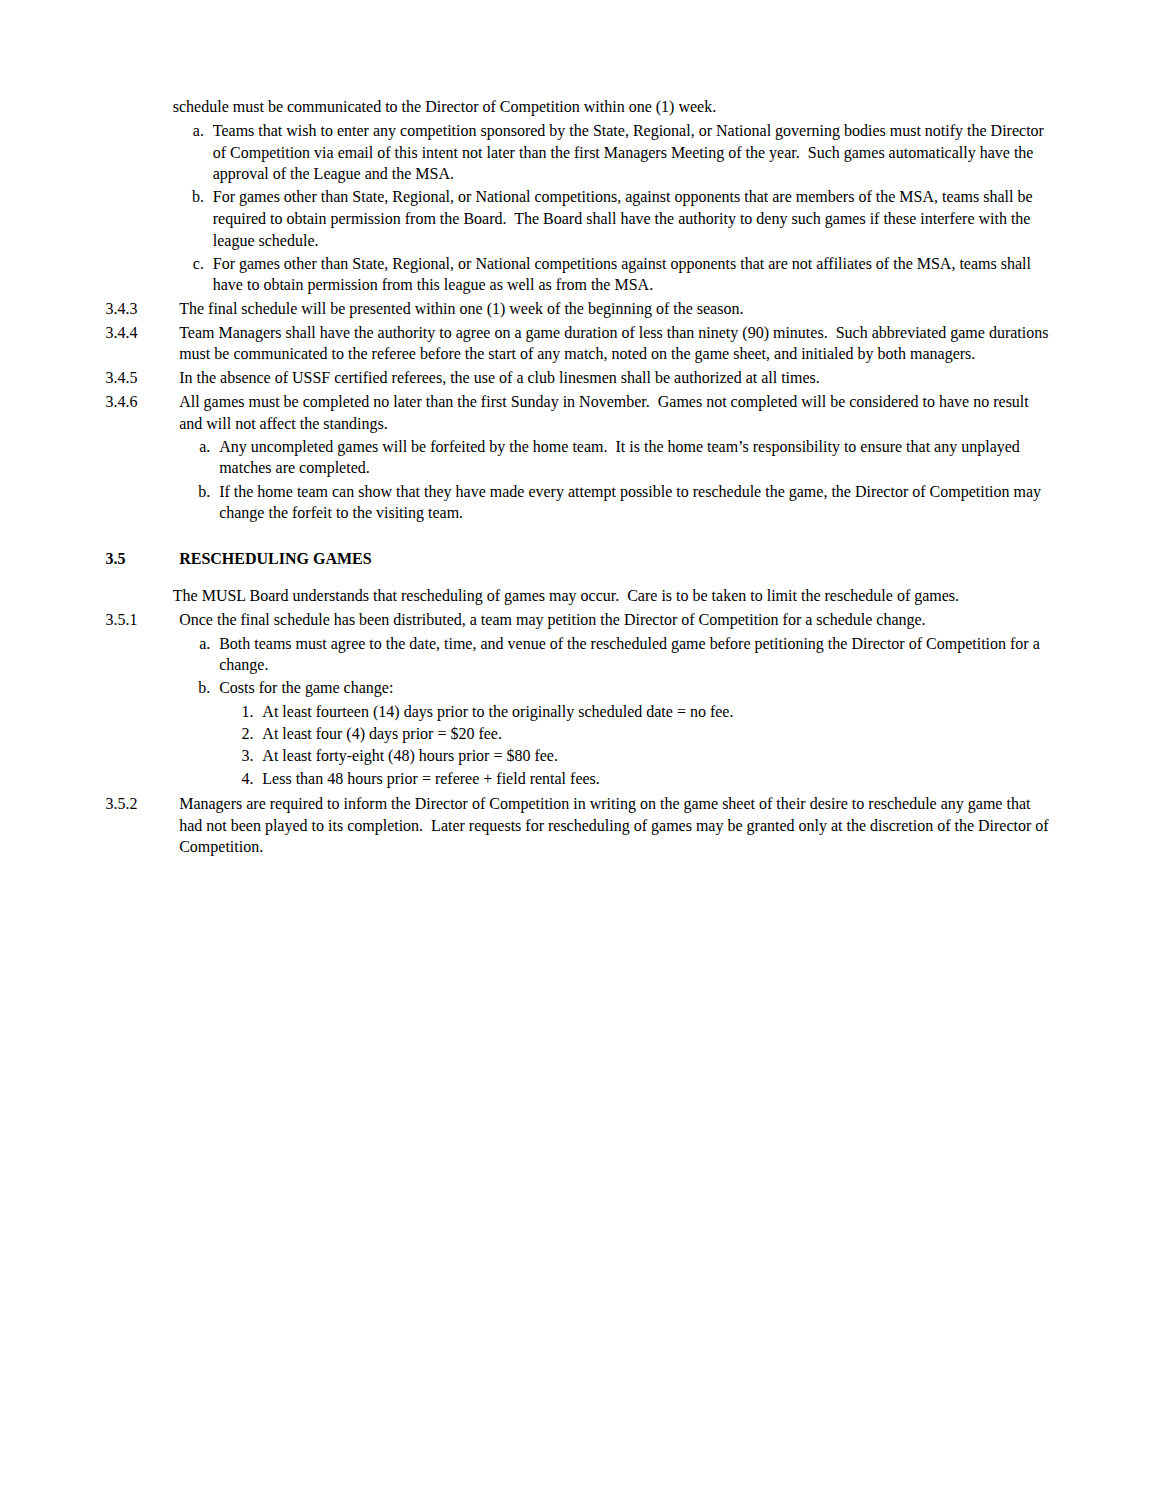schedule must be communicated to the Director of Competition within one (1) week.
Teams that wish to enter any competition sponsored by the State, Regional, or National governing bodies must notify the Director of Competition via email of this intent not later than the first Managers Meeting of the year. Such games automatically have the approval of the League and the MSA.
For games other than State, Regional, or National competitions, against opponents that are members of the MSA, teams shall be required to obtain permission from the Board. The Board shall have the authority to deny such games if these interfere with the league schedule.
For games other than State, Regional, or National competitions against opponents that are not affiliates of the MSA, teams shall have to obtain permission from this league as well as from the MSA.
3.4.3
The final schedule will be presented within one (1) week of the beginning of the season.
3.4.4
Team Managers shall have the authority to agree on a game duration of less than ninety (90) minutes. Such abbreviated game durations must be communicated to the referee before the start of any match, noted on the game sheet, and initialed by both managers.
3.4.5
In the absence of USSF certified referees, the use of a club linesmen shall be authorized at all times.
3.4.6
All games must be completed no later than the first Sunday in November. Games not completed will be considered to have no result and will not affect the standings.
Any uncompleted games will be forfeited by the home team. It is the home team’s responsibility to ensure that any unplayed matches are completed.
If the home team can show that they have made every attempt possible to reschedule the game, the Director of Competition may change the forfeit to the visiting team.
3.5
RESCHEDULING GAMES
The MUSL Board understands that rescheduling of games may occur. Care is to be taken to limit the reschedule of games.
3.5.1
Once the final schedule has been distributed, a team may petition the Director of Competition for a schedule change.
Both teams must agree to the date, time, and venue of the rescheduled game before petitioning the Director of Competition for a change.
Costs for the game change:
At least fourteen (14) days prior to the originally scheduled date = no fee.
At least four (4) days prior = $20 fee.
At least forty-eight (48) hours prior = $80 fee.
Less than 48 hours prior = referee + field rental fees.
3.5.2
Managers are required to inform the Director of Competition in writing on the game sheet of their desire to reschedule any game that had not been played to its completion. Later requests for rescheduling of games may be granted only at the discretion of the Director of Competition.